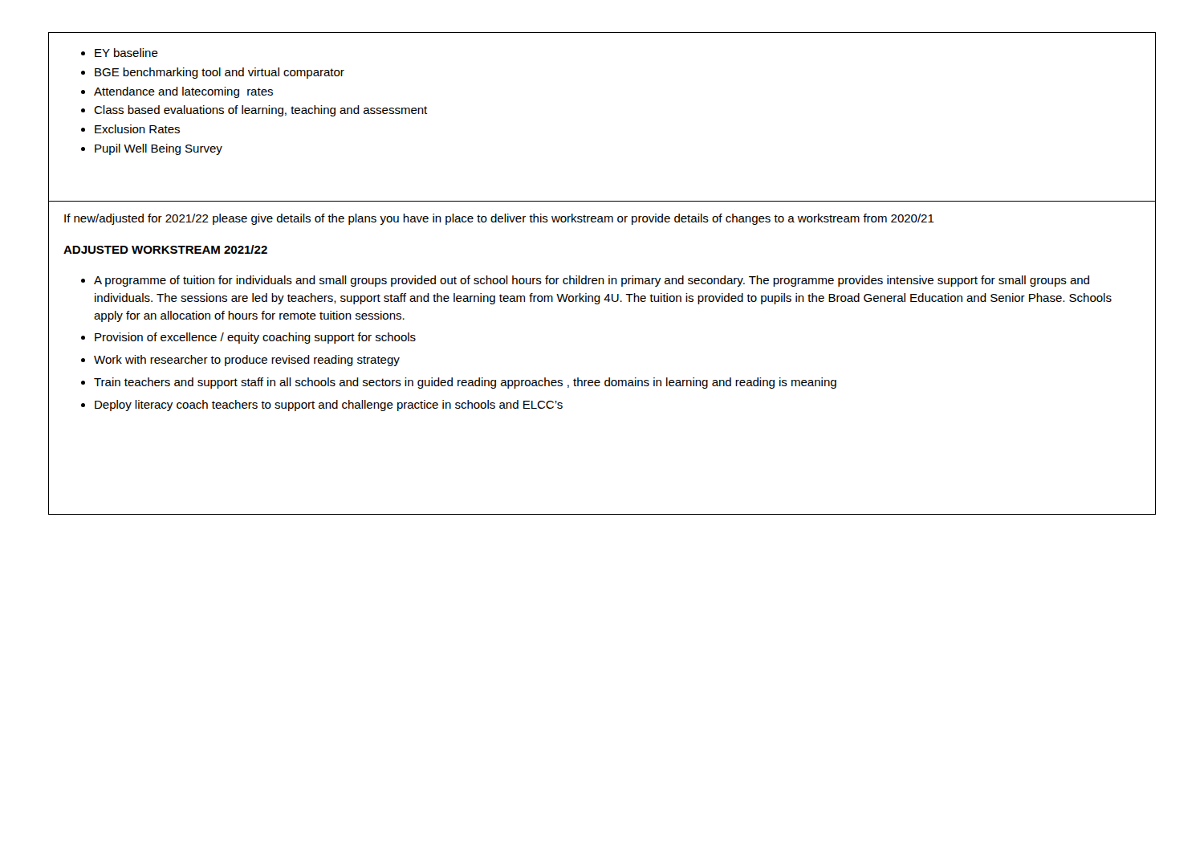EY baseline
BGE benchmarking tool and virtual comparator
Attendance and latecoming rates
Class based evaluations of learning, teaching and assessment
Exclusion Rates
Pupil Well Being Survey
If new/adjusted for 2021/22 please give details of the plans you have in place to deliver this workstream or provide details of changes to a workstream from 2020/21
ADJUSTED WORKSTREAM 2021/22
A programme of tuition for individuals and small groups provided out of school hours for children in primary and secondary. The programme provides intensive support for small groups and individuals. The sessions are led by teachers, support staff and the learning team from Working 4U. The tuition is provided to pupils in the Broad General Education and Senior Phase. Schools apply for an allocation of hours for remote tuition sessions.
Provision of excellence / equity coaching support for schools
Work with researcher to produce revised reading strategy
Train teachers and support staff in all schools and sectors in guided reading approaches , three domains in learning and reading is meaning
Deploy literacy coach teachers to support and challenge practice in schools and ELCC’s